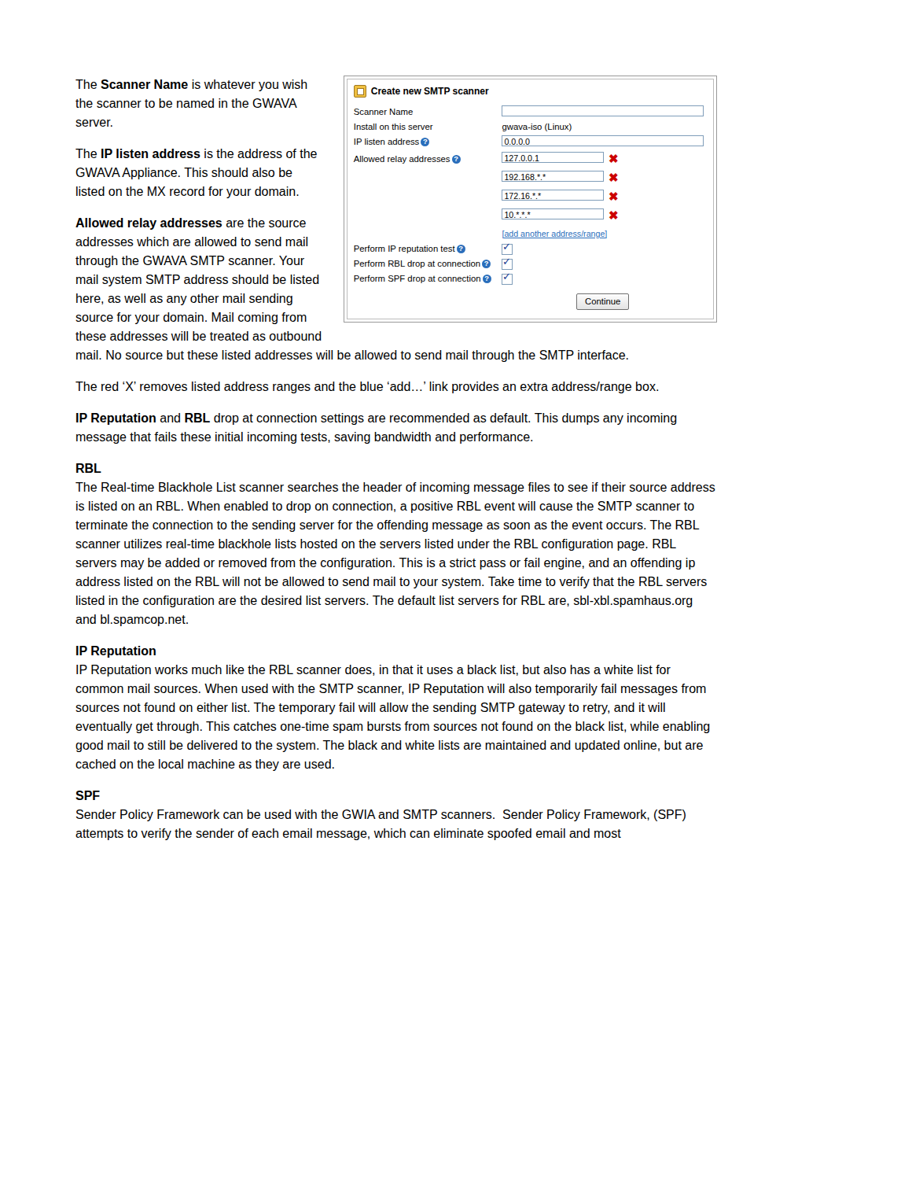Create new SMTP scanner
| Scanner Name | |
| Install on this server | gwava-iso (Linux) |
| IP listen address ? | 0.0.0.0 |
| Allowed relay addresses ? | 127.0.0.1 ✖ |
| 192.168.*.* ✖ |
| 172.16.*.* ✖ |
| 10.*.*.* ✖ |
| | [add another address/range] |
| Perform IP reputation test ? | |
| Perform RBL drop at connection ? | |
| Perform SPF drop at connection ? | |
| | Continue |
The Scanner Name is whatever you wish the scanner to be named in the GWAVA server.
The IP listen address is the address of the GWAVA Appliance. This should also be listed on the MX record for your domain.
Allowed relay addresses are the source addresses which are allowed to send mail through the GWAVA SMTP scanner. Your mail system SMTP address should be listed here, as well as any other mail sending source for your domain. Mail coming from these addresses will be treated as outbound mail. No source but these listed addresses will be allowed to send mail through the SMTP interface.
The red ‘X’ removes listed address ranges and the blue ‘add…’ link provides an extra address/range box.
IP Reputation and RBL drop at connection settings are recommended as default. This dumps any incoming message that fails these initial incoming tests, saving bandwidth and performance.
RBL
The Real-time Blackhole List scanner searches the header of incoming message files to see if their source address is listed on an RBL. When enabled to drop on connection, a positive RBL event will cause the SMTP scanner to terminate the connection to the sending server for the offending message as soon as the event occurs. The RBL scanner utilizes real-time blackhole lists hosted on the servers listed under the RBL configuration page. RBL servers may be added or removed from the configuration. This is a strict pass or fail engine, and an offending ip address listed on the RBL will not be allowed to send mail to your system. Take time to verify that the RBL servers listed in the configuration are the desired list servers. The default list servers for RBL are, sbl-xbl.spamhaus.org and bl.spamcop.net.
IP Reputation
IP Reputation works much like the RBL scanner does, in that it uses a black list, but also has a white list for common mail sources. When used with the SMTP scanner, IP Reputation will also temporarily fail messages from sources not found on either list. The temporary fail will allow the sending SMTP gateway to retry, and it will eventually get through. This catches one-time spam bursts from sources not found on the black list, while enabling good mail to still be delivered to the system. The black and white lists are maintained and updated online, but are cached on the local machine as they are used.
SPF
Sender Policy Framework can be used with the GWIA and SMTP scanners. Sender Policy Framework, (SPF) attempts to verify the sender of each email message, which can eliminate spoofed email and most